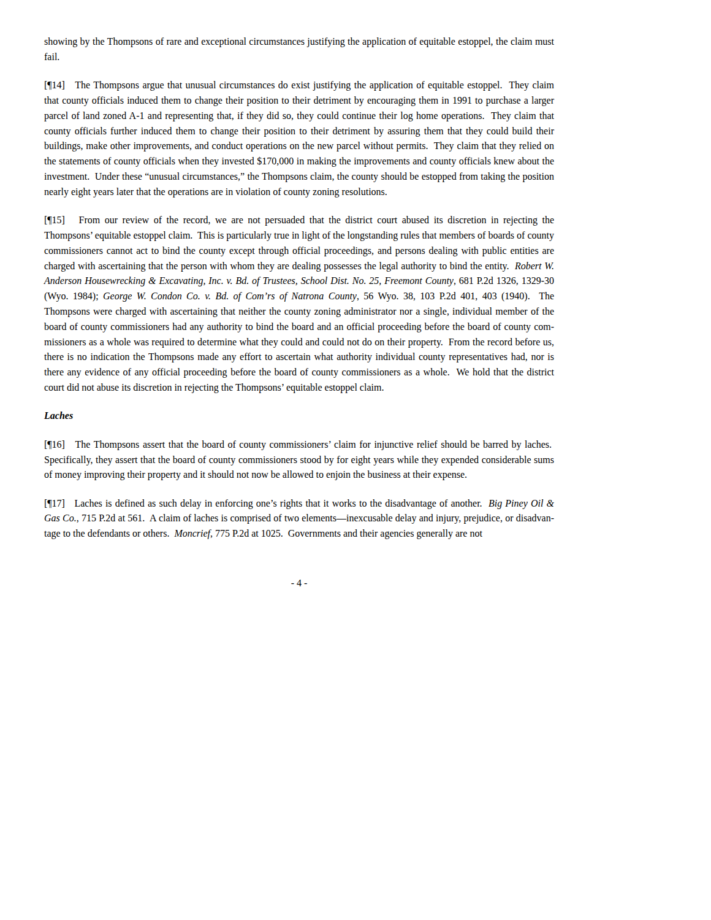showing by the Thompsons of rare and exceptional circumstances justifying the application of equitable estoppel, the claim must fail.
[¶14] The Thompsons argue that unusual circumstances do exist justifying the application of equitable estoppel. They claim that county officials induced them to change their position to their detriment by encouraging them in 1991 to purchase a larger parcel of land zoned A-1 and representing that, if they did so, they could continue their log home operations. They claim that county officials further induced them to change their position to their detriment by assuring them that they could build their buildings, make other improvements, and conduct operations on the new parcel without permits. They claim that they relied on the statements of county officials when they invested $170,000 in making the improvements and county officials knew about the investment. Under these “unusual circumstances,” the Thompsons claim, the county should be estopped from taking the position nearly eight years later that the operations are in violation of county zoning resolutions.
[¶15] From our review of the record, we are not persuaded that the district court abused its discretion in rejecting the Thompsons’ equitable estoppel claim. This is particularly true in light of the longstanding rules that members of boards of county commissioners cannot act to bind the county except through official proceedings, and persons dealing with public entities are charged with ascertaining that the person with whom they are dealing possesses the legal authority to bind the entity. Robert W. Anderson Housewrecking & Excavating, Inc. v. Bd. of Trustees, School Dist. No. 25, Freemont County, 681 P.2d 1326, 1329-30 (Wyo. 1984); George W. Condon Co. v. Bd. of Com’rs of Natrona County, 56 Wyo. 38, 103 P.2d 401, 403 (1940). The Thompsons were charged with ascertaining that neither the county zoning administrator nor a single, individual member of the board of county commissioners had any authority to bind the board and an official proceeding before the board of county commissioners as a whole was required to determine what they could and could not do on their property. From the record before us, there is no indication the Thompsons made any effort to ascertain what authority individual county representatives had, nor is there any evidence of any official proceeding before the board of county commissioners as a whole. We hold that the district court did not abuse its discretion in rejecting the Thompsons’ equitable estoppel claim.
Laches
[¶16] The Thompsons assert that the board of county commissioners’ claim for injunctive relief should be barred by laches. Specifically, they assert that the board of county commissioners stood by for eight years while they expended considerable sums of money improving their property and it should not now be allowed to enjoin the business at their expense.
[¶17] Laches is defined as such delay in enforcing one’s rights that it works to the disadvantage of another. Big Piney Oil & Gas Co., 715 P.2d at 561. A claim of laches is comprised of two elements—inexcusable delay and injury, prejudice, or disadvantage to the defendants or others. Moncrief, 775 P.2d at 1025. Governments and their agencies generally are not
- 4 -